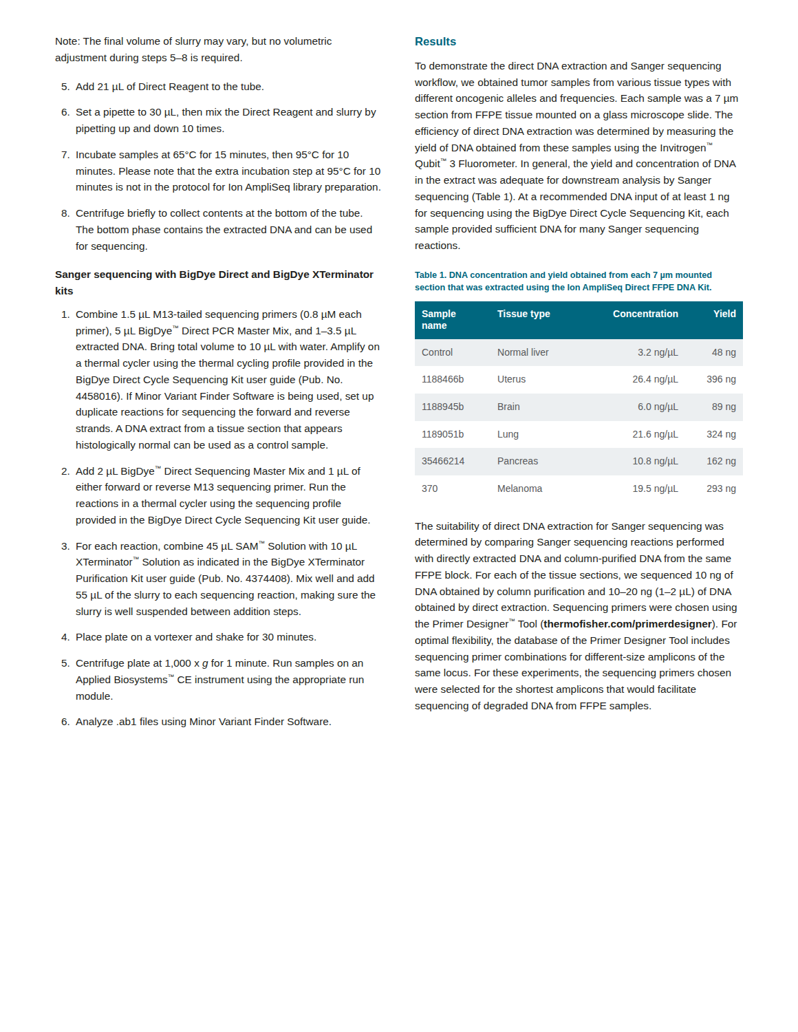Note: The final volume of slurry may vary, but no volumetric adjustment during steps 5–8 is required.
Add 21 µL of Direct Reagent to the tube.
Set a pipette to 30 µL, then mix the Direct Reagent and slurry by pipetting up and down 10 times.
Incubate samples at 65°C for 15 minutes, then 95°C for 10 minutes. Please note that the extra incubation step at 95°C for 10 minutes is not in the protocol for Ion AmpliSeq library preparation.
Centrifuge briefly to collect contents at the bottom of the tube. The bottom phase contains the extracted DNA and can be used for sequencing.
Sanger sequencing with BigDye Direct and BigDye XTerminator kits
Combine 1.5 µL M13-tailed sequencing primers (0.8 µM each primer), 5 µL BigDye™ Direct PCR Master Mix, and 1–3.5 µL extracted DNA. Bring total volume to 10 µL with water. Amplify on a thermal cycler using the thermal cycling profile provided in the BigDye Direct Cycle Sequencing Kit user guide (Pub. No. 4458016). If Minor Variant Finder Software is being used, set up duplicate reactions for sequencing the forward and reverse strands. A DNA extract from a tissue section that appears histologically normal can be used as a control sample.
Add 2 µL BigDye™ Direct Sequencing Master Mix and 1 µL of either forward or reverse M13 sequencing primer. Run the reactions in a thermal cycler using the sequencing profile provided in the BigDye Direct Cycle Sequencing Kit user guide.
For each reaction, combine 45 µL SAM™ Solution with 10 µL XTerminator™ Solution as indicated in the BigDye XTerminator Purification Kit user guide (Pub. No. 4374408). Mix well and add 55 µL of the slurry to each sequencing reaction, making sure the slurry is well suspended between addition steps.
Place plate on a vortexer and shake for 30 minutes.
Centrifuge plate at 1,000 x g for 1 minute. Run samples on an Applied Biosystems™ CE instrument using the appropriate run module.
Analyze .ab1 files using Minor Variant Finder Software.
Results
To demonstrate the direct DNA extraction and Sanger sequencing workflow, we obtained tumor samples from various tissue types with different oncogenic alleles and frequencies. Each sample was a 7 µm section from FFPE tissue mounted on a glass microscope slide. The efficiency of direct DNA extraction was determined by measuring the yield of DNA obtained from these samples using the Invitrogen™ Qubit™ 3 Fluorometer. In general, the yield and concentration of DNA in the extract was adequate for downstream analysis by Sanger sequencing (Table 1). At a recommended DNA input of at least 1 ng for sequencing using the BigDye Direct Cycle Sequencing Kit, each sample provided sufficient DNA for many Sanger sequencing reactions.
Table 1. DNA concentration and yield obtained from each 7 µm mounted section that was extracted using the Ion AmpliSeq Direct FFPE DNA Kit.
| Sample name | Tissue type | Concentration | Yield |
| --- | --- | --- | --- |
| Control | Normal liver | 3.2 ng/µL | 48 ng |
| 1188466b | Uterus | 26.4 ng/µL | 396 ng |
| 1188945b | Brain | 6.0 ng/µL | 89 ng |
| 1189051b | Lung | 21.6 ng/µL | 324 ng |
| 35466214 | Pancreas | 10.8 ng/µL | 162 ng |
| 370 | Melanoma | 19.5 ng/µL | 293 ng |
The suitability of direct DNA extraction for Sanger sequencing was determined by comparing Sanger sequencing reactions performed with directly extracted DNA and column-purified DNA from the same FFPE block. For each of the tissue sections, we sequenced 10 ng of DNA obtained by column purification and 10–20 ng (1–2 µL) of DNA obtained by direct extraction. Sequencing primers were chosen using the Primer Designer™ Tool (thermofisher.com/primerdesigner). For optimal flexibility, the database of the Primer Designer Tool includes sequencing primer combinations for different-size amplicons of the same locus. For these experiments, the sequencing primers chosen were selected for the shortest amplicons that would facilitate sequencing of degraded DNA from FFPE samples.